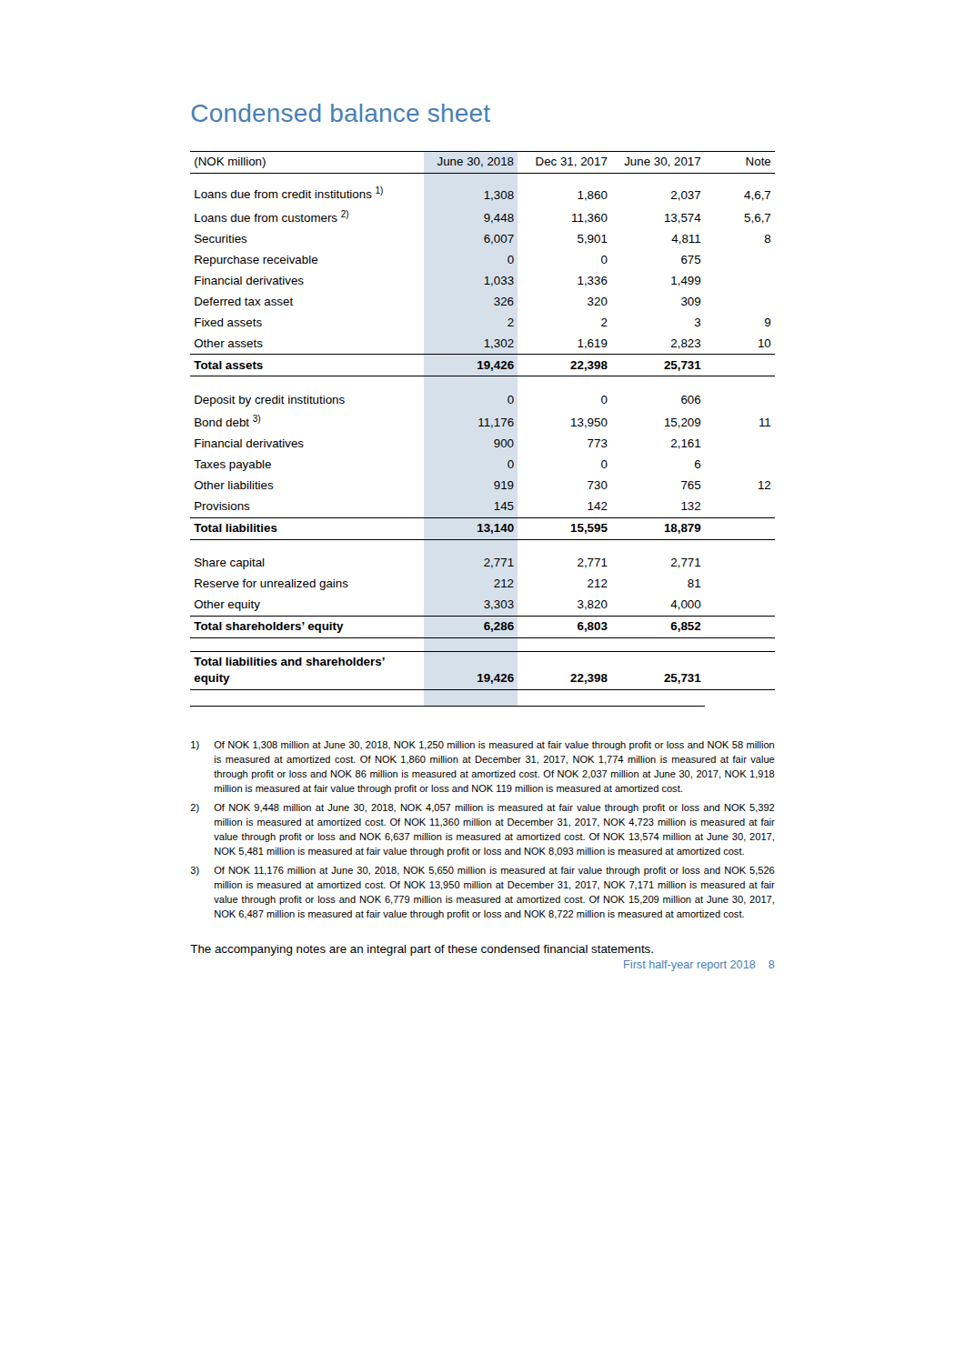Condensed balance sheet
| (NOK million) | June 30, 2018 | Dec 31, 2017 | June 30, 2017 | Note |
| Loans due from credit institutions 1) | 1,308 | 1,860 | 2,037 | 4,6,7 |
| Loans due from customers 2) | 9,448 | 11,360 | 13,574 | 5,6,7 |
| Securities | 6,007 | 5,901 | 4,811 | 8 |
| Repurchase receivable | 0 | 0 | 675 | |
| Financial derivatives | 1,033 | 1,336 | 1,499 | |
| Deferred tax asset | 326 | 320 | 309 | |
| Fixed assets | 2 | 2 | 3 | 9 |
| Other assets | 1,302 | 1,619 | 2,823 | 10 |
| Total assets | 19,426 | 22,398 | 25,731 | |
| Deposit by credit institutions | 0 | 0 | 606 | |
| Bond debt 3) | 11,176 | 13,950 | 15,209 | 11 |
| Financial derivatives | 900 | 773 | 2,161 | |
| Taxes payable | 0 | 0 | 6 | |
| Other liabilities | 919 | 730 | 765 | 12 |
| Provisions | 145 | 142 | 132 | |
| Total liabilities | 13,140 | 15,595 | 18,879 | |
| Share capital | 2,771 | 2,771 | 2,771 | |
| Reserve for unrealized gains | 212 | 212 | 81 | |
| Other equity | 3,303 | 3,820 | 4,000 | |
| Total shareholders’ equity | 6,286 | 6,803 | 6,852 | |
| Total liabilities and shareholders’ equity | 19,426 | 22,398 | 25,731 | |
Of NOK 1,308 million at June 30, 2018, NOK 1,250 million is measured at fair value through profit or loss and NOK 58 million is measured at amortized cost. Of NOK 1,860 million at December 31, 2017, NOK 1,774 million is measured at fair value through profit or loss and NOK 86 million is measured at amortized cost. Of NOK 2,037 million at June 30, 2017, NOK 1,918 million is measured at fair value through profit or loss and NOK 119 million is measured at amortized cost.
Of NOK 9,448 million at June 30, 2018, NOK 4,057 million is measured at fair value through profit or loss and NOK 5,392 million is measured at amortized cost. Of NOK 11,360 million at December 31, 2017, NOK 4,723 million is measured at fair value through profit or loss and NOK 6,637 million is measured at amortized cost. Of NOK 13,574 million at June 30, 2017, NOK 5,481 million is measured at fair value through profit or loss and NOK 8,093 million is measured at amortized cost.
Of NOK 11,176 million at June 30, 2018, NOK 5,650 million is measured at fair value through profit or loss and NOK 5,526 million is measured at amortized cost. Of NOK 13,950 million at December 31, 2017, NOK 7,171 million is measured at fair value through profit or loss and NOK 6,779 million is measured at amortized cost. Of NOK 15,209 million at June 30, 2017, NOK 6,487 million is measured at fair value through profit or loss and NOK 8,722 million is measured at amortized cost.
The accompanying notes are an integral part of these condensed financial statements.
First half-year report 20188